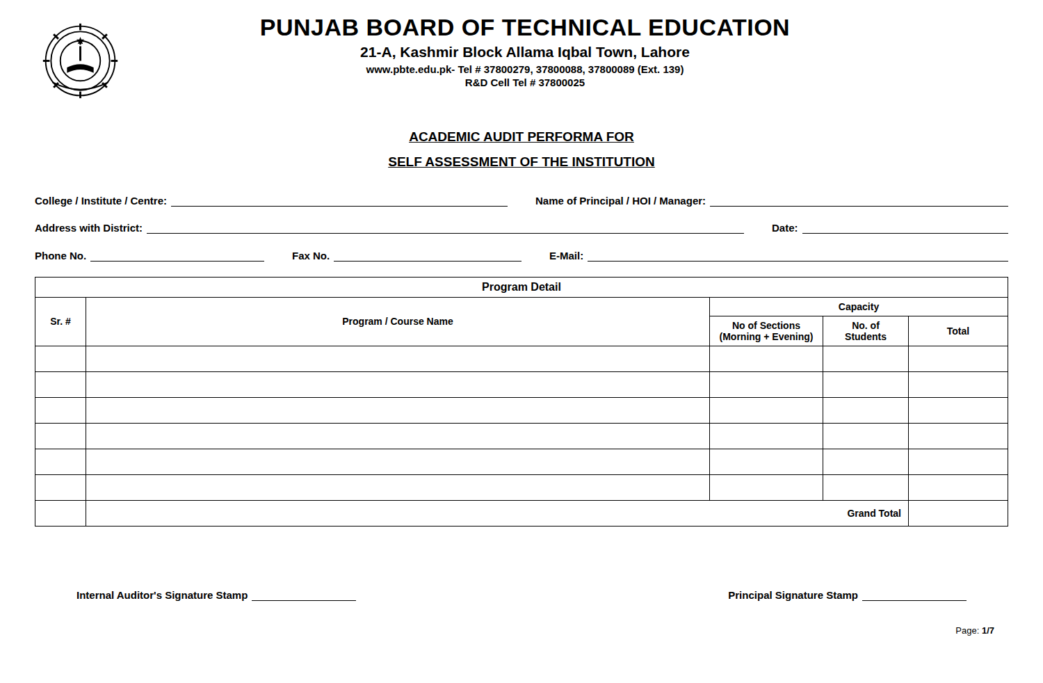PUNJAB BOARD OF TECHNICAL EDUCATION
21-A, Kashmir Block Allama Iqbal Town, Lahore
www.pbte.edu.pk- Tel # 37800279, 37800088, 37800089 (Ext. 139)
R&D Cell Tel # 37800025
ACADEMIC AUDIT PERFORMA FOR
SELF ASSESSMENT OF THE INSTITUTION
College / Institute / Centre:
Name of Principal / HOI / Manager:
Address with District:
Date:
Phone No.
Fax No.
E-Mail:
| Program Detail |
| --- |
| Sr. # | Program / Course Name | Capacity |
| No of Sections (Morning + Evening) | No. of Students | Total |
| | Grand Total | |
Internal Auditor's Signature Stamp
Principal Signature Stamp
Page: 1/7